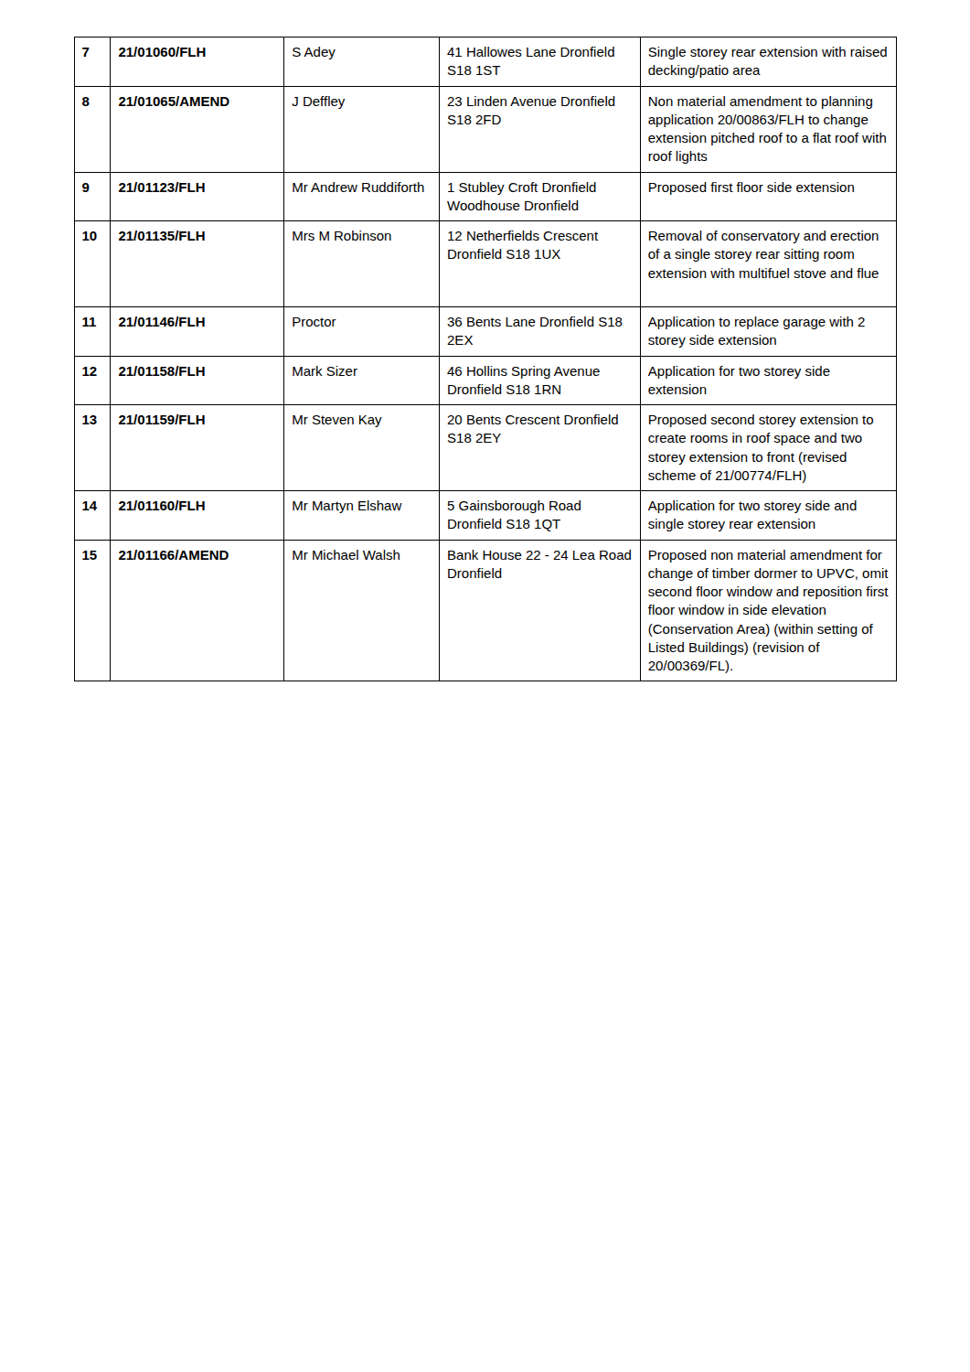| 7 | 21/01060/FLH | S Adey | 41 Hallowes Lane Dronfield S18 1ST | Single storey rear extension with raised decking/patio area |
| 8 | 21/01065/AMEND | J Deffley | 23 Linden Avenue Dronfield S18 2FD | Non material amendment to planning application 20/00863/FLH to change extension pitched roof to a flat roof with roof lights |
| 9 | 21/01123/FLH | Mr Andrew Ruddiforth | 1 Stubley Croft Dronfield Woodhouse Dronfield | Proposed first floor side extension |
| 10 | 21/01135/FLH | Mrs M Robinson | 12 Netherfields Crescent Dronfield S18 1UX | Removal of conservatory and erection of a single storey rear sitting room extension with multifuel stove and flue |
| 11 | 21/01146/FLH | Proctor | 36 Bents Lane Dronfield S18 2EX | Application to replace garage with 2 storey side extension |
| 12 | 21/01158/FLH | Mark Sizer | 46 Hollins Spring Avenue Dronfield S18 1RN | Application for two storey side extension |
| 13 | 21/01159/FLH | Mr Steven Kay | 20 Bents Crescent Dronfield S18 2EY | Proposed second storey extension to create rooms in roof space and two storey extension to front (revised scheme of 21/00774/FLH) |
| 14 | 21/01160/FLH | Mr Martyn Elshaw | 5 Gainsborough Road Dronfield S18 1QT | Application for two storey side and single storey rear extension |
| 15 | 21/01166/AMEND | Mr Michael Walsh | Bank House 22 - 24 Lea Road Dronfield | Proposed non material amendment for change of timber dormer to UPVC, omit second floor window and reposition first floor window in side elevation (Conservation Area) (within setting of Listed Buildings) (revision of 20/00369/FL). |